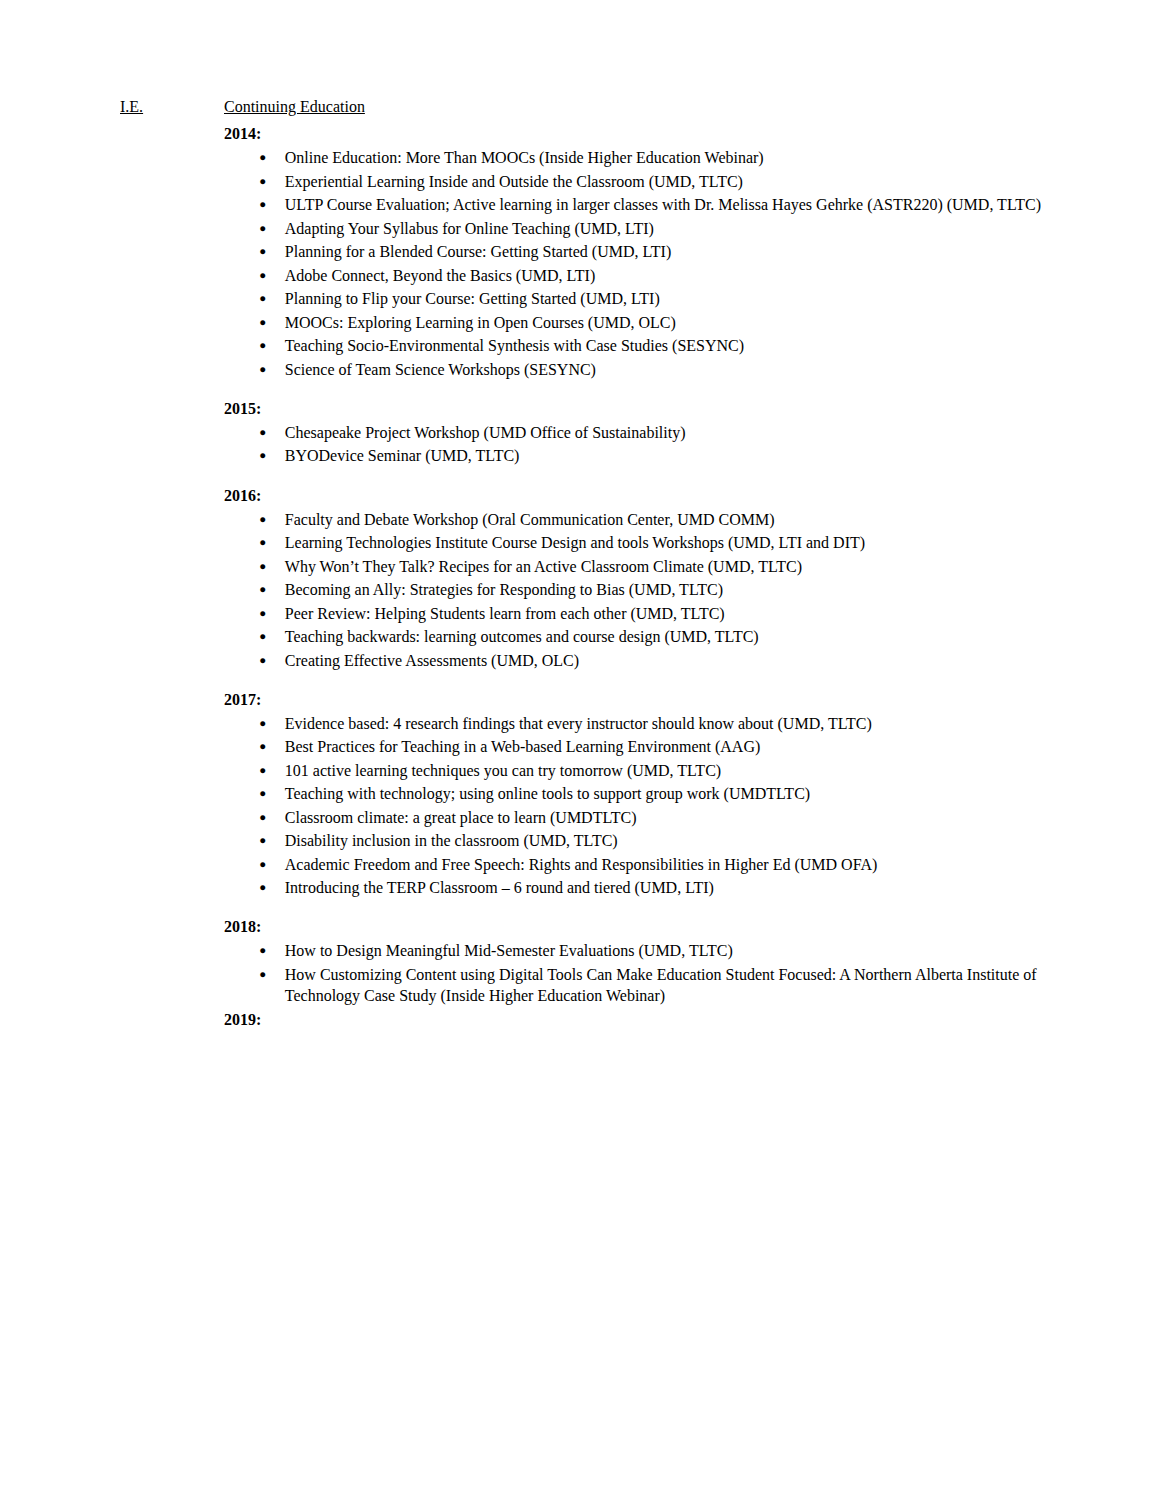I.E. Continuing Education
2014:
Online Education: More Than MOOCs (Inside Higher Education Webinar)
Experiential Learning Inside and Outside the Classroom (UMD, TLTC)
ULTP Course Evaluation; Active learning in larger classes with Dr. Melissa Hayes Gehrke (ASTR220) (UMD, TLTC)
Adapting Your Syllabus for Online Teaching (UMD, LTI)
Planning for a Blended Course: Getting Started (UMD, LTI)
Adobe Connect, Beyond the Basics (UMD, LTI)
Planning to Flip your Course: Getting Started (UMD, LTI)
MOOCs: Exploring Learning in Open Courses (UMD, OLC)
Teaching Socio-Environmental Synthesis with Case Studies (SESYNC)
Science of Team Science Workshops (SESYNC)
2015:
Chesapeake Project Workshop (UMD Office of Sustainability)
BYODevice Seminar (UMD, TLTC)
2016:
Faculty and Debate Workshop (Oral Communication Center, UMD COMM)
Learning Technologies Institute Course Design and tools Workshops (UMD, LTI and DIT)
Why Won’t They Talk? Recipes for an Active Classroom Climate (UMD, TLTC)
Becoming an Ally: Strategies for Responding to Bias (UMD, TLTC)
Peer Review: Helping Students learn from each other (UMD, TLTC)
Teaching backwards: learning outcomes and course design (UMD, TLTC)
Creating Effective Assessments (UMD, OLC)
2017:
Evidence based: 4 research findings that every instructor should know about (UMD, TLTC)
Best Practices for Teaching in a Web-based Learning Environment (AAG)
101 active learning techniques you can try tomorrow (UMD, TLTC)
Teaching with technology; using online tools to support group work (UMDTLTC)
Classroom climate: a great place to learn (UMDTLTC)
Disability inclusion in the classroom (UMD, TLTC)
Academic Freedom and Free Speech: Rights and Responsibilities in Higher Ed (UMD OFA)
Introducing the TERP Classroom – 6 round and tiered (UMD, LTI)
2018:
How to Design Meaningful Mid-Semester Evaluations (UMD, TLTC)
How Customizing Content using Digital Tools Can Make Education Student Focused: A Northern Alberta Institute of Technology Case Study (Inside Higher Education Webinar)
2019: